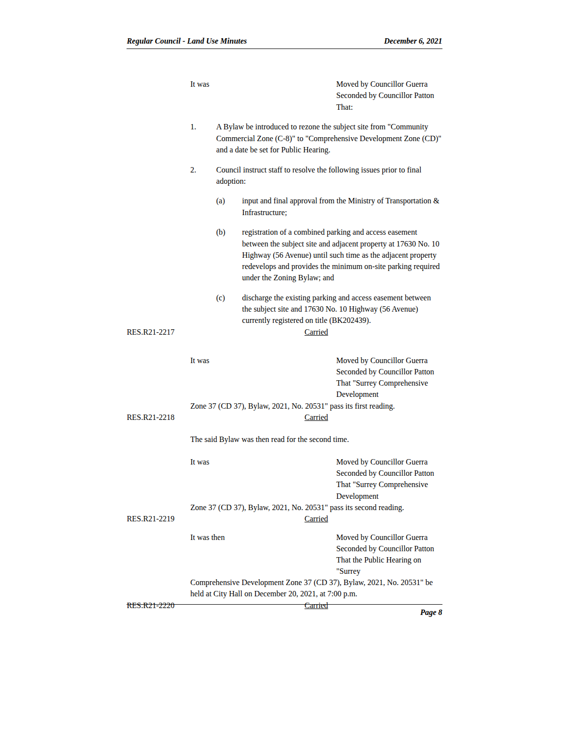Regular Council - Land Use Minutes
December 6, 2021
It was
Moved by Councillor Guerra
Seconded by Councillor Patton
That:
1.
A Bylaw be introduced to rezone the subject site from "Community Commercial Zone (C-8)" to "Comprehensive Development Zone (CD)" and a date be set for Public Hearing.
2.
Council instruct staff to resolve the following issues prior to final adoption:
(a)
input and final approval from the Ministry of Transportation & Infrastructure;
(b)
registration of a combined parking and access easement between the subject site and adjacent property at 17630 No. 10 Highway (56 Avenue) until such time as the adjacent property redevelops and provides the minimum on-site parking required under the Zoning Bylaw; and
(c)
discharge the existing parking and access easement between the subject site and 17630 No. 10 Highway (56 Avenue) currently registered on title (BK202439).
RES.R21-2217
Carried
It was
Moved by Councillor Guerra
Seconded by Councillor Patton
That "Surrey Comprehensive Development
Zone 37 (CD 37), Bylaw, 2021, No. 20531" pass its first reading.
RES.R21-2218
Carried
The said Bylaw was then read for the second time.
It was
Moved by Councillor Guerra
Seconded by Councillor Patton
That "Surrey Comprehensive Development
Zone 37 (CD 37), Bylaw, 2021, No. 20531" pass its second reading.
RES.R21-2219
Carried
It was then
Moved by Councillor Guerra
Seconded by Councillor Patton
That the Public Hearing on "Surrey
Comprehensive Development Zone 37 (CD 37), Bylaw, 2021, No. 20531" be held at City Hall on December 20, 2021, at 7:00 p.m.
RES.R21-2220
Carried
Page 8